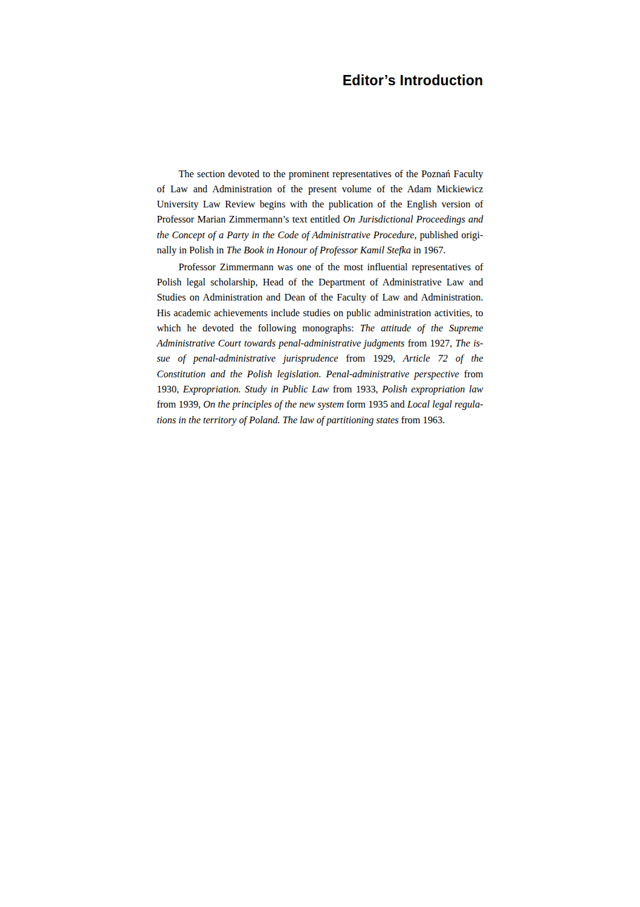Editor’s Introduction
The section devoted to the prominent representatives of the Poznań Faculty of Law and Administration of the present volume of the Adam Mickiewicz University Law Review begins with the publication of the English version of Professor Marian Zimmermann’s text entitled On Jurisdictional Proceedings and the Concept of a Party in the Code of Administrative Procedure, published originally in Polish in The Book in Honour of Professor Kamil Stefka in 1967.
Professor Zimmermann was one of the most influential representatives of Polish legal scholarship, Head of the Department of Administrative Law and Studies on Administration and Dean of the Faculty of Law and Administration. His academic achievements include studies on public administration activities, to which he devoted the following monographs: The attitude of the Supreme Administrative Court towards penal-administrative judgments from 1927, The issue of penal-administrative jurisprudence from 1929, Article 72 of the Constitution and the Polish legislation. Penal-administrative perspective from 1930, Expropriation. Study in Public Law from 1933, Polish expropriation law from 1939, On the principles of the new system form 1935 and Local legal regulations in the territory of Poland. The law of partitioning states from 1963.